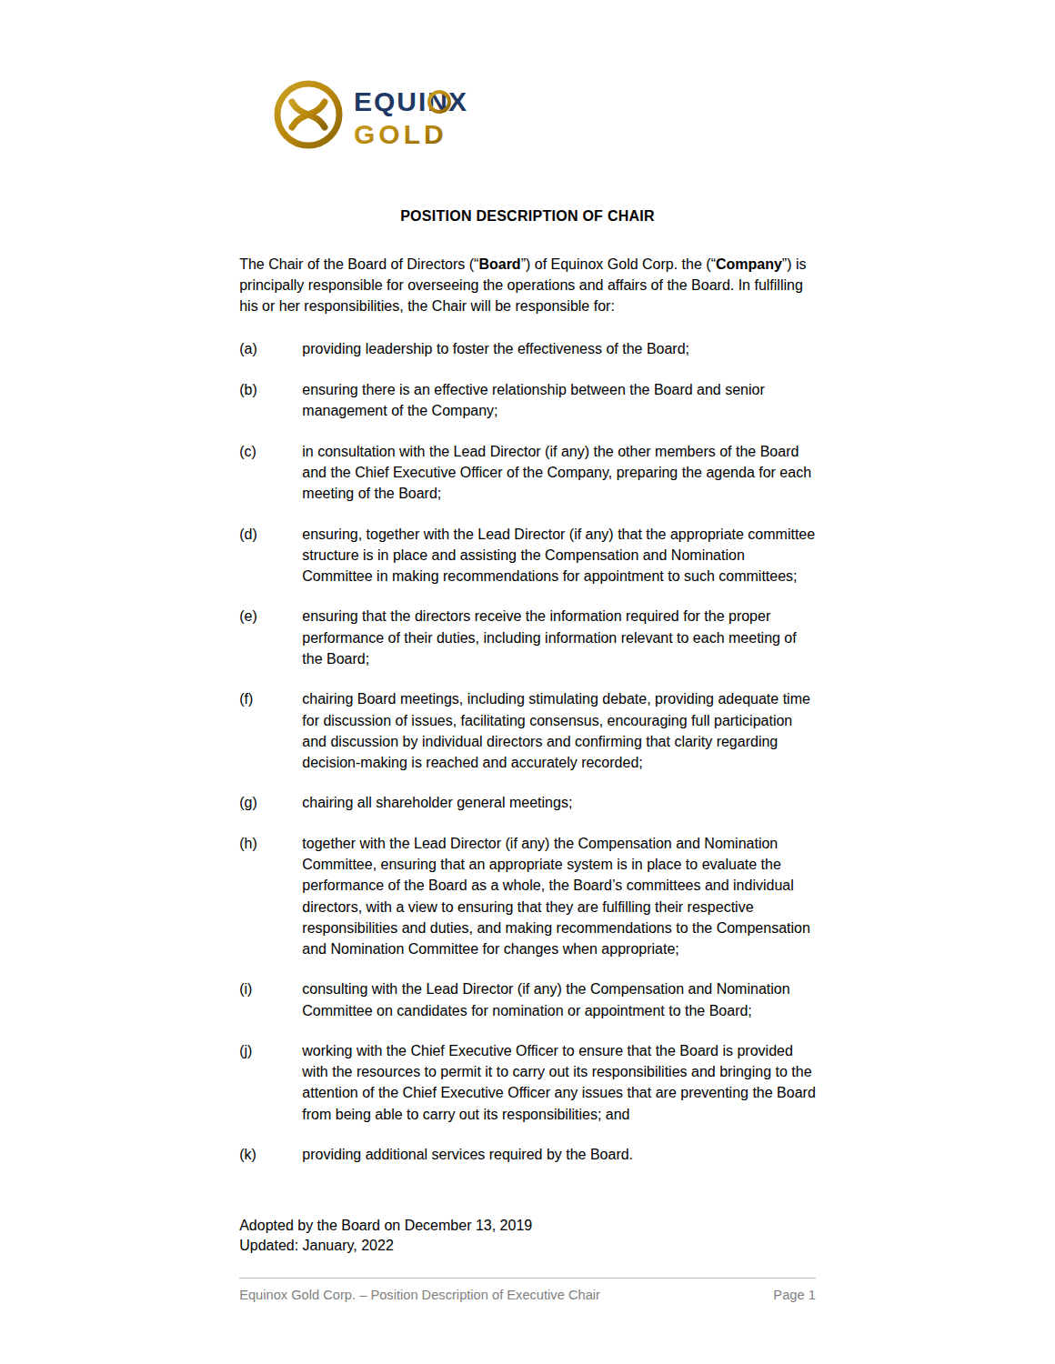EQUIN X GOLD
POSITION DESCRIPTION OF CHAIR
The Chair of the Board of Directors (“Board”) of Equinox Gold Corp. the (“Company”) is principally responsible for overseeing the operations and affairs of the Board. In fulfilling his or her responsibilities, the Chair will be responsible for:
(a) providing leadership to foster the effectiveness of the Board;
(b) ensuring there is an effective relationship between the Board and senior management of the Company;
(c) in consultation with the Lead Director (if any) the other members of the Board and the Chief Executive Officer of the Company, preparing the agenda for each meeting of the Board;
(d) ensuring, together with the Lead Director (if any) that the appropriate committee structure is in place and assisting the Compensation and Nomination Committee in making recommendations for appointment to such committees;
(e) ensuring that the directors receive the information required for the proper performance of their duties, including information relevant to each meeting of the Board;
(f) chairing Board meetings, including stimulating debate, providing adequate time for discussion of issues, facilitating consensus, encouraging full participation and discussion by individual directors and confirming that clarity regarding decision-making is reached and accurately recorded;
(g) chairing all shareholder general meetings;
(h) together with the Lead Director (if any) the Compensation and Nomination Committee, ensuring that an appropriate system is in place to evaluate the performance of the Board as a whole, the Board’s committees and individual directors, with a view to ensuring that they are fulfilling their respective responsibilities and duties, and making recommendations to the Compensation and Nomination Committee for changes when appropriate;
(i) consulting with the Lead Director (if any) the Compensation and Nomination Committee on candidates for nomination or appointment to the Board;
(j) working with the Chief Executive Officer to ensure that the Board is provided with the resources to permit it to carry out its responsibilities and bringing to the attention of the Chief Executive Officer any issues that are preventing the Board from being able to carry out its responsibilities; and
(k) providing additional services required by the Board.
Adopted by the Board on December 13, 2019
Updated: January, 2022
Equinox Gold Corp. – Position Description of Executive Chair Page 1